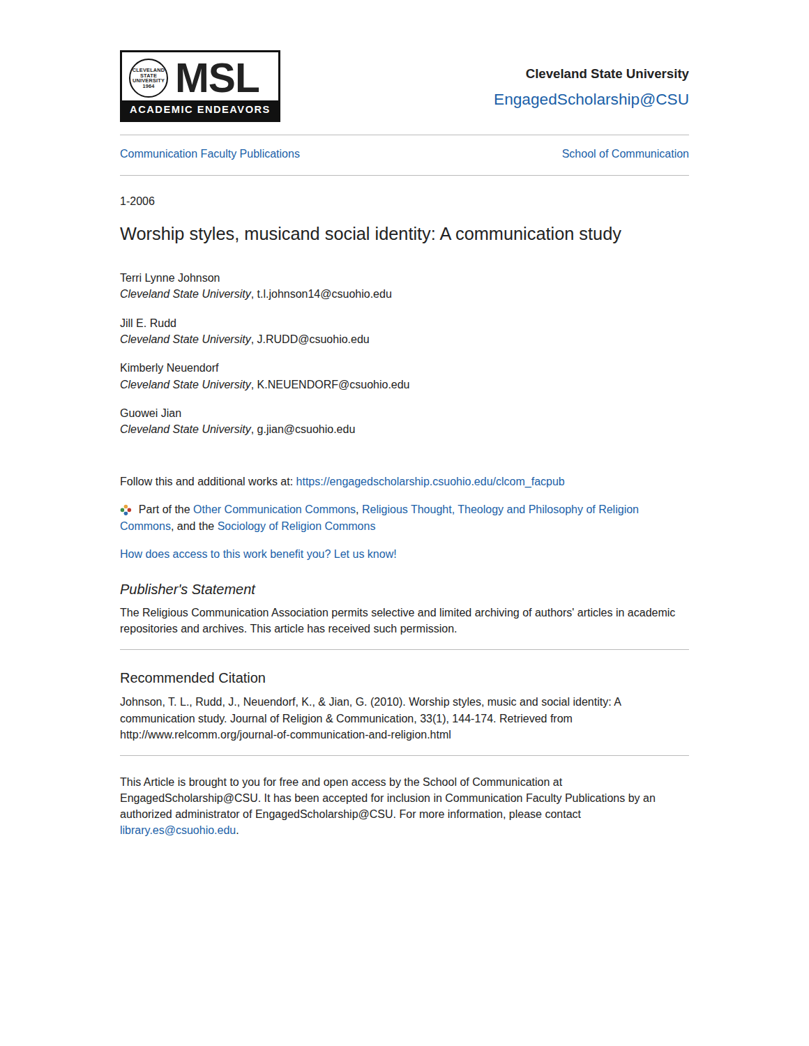CLEVELAND
STATE
UNIVERSITY
1964
MSL
ACADEMIC ENDEAVORS
Cleveland State University
EngagedScholarship@CSU
Communication Faculty Publications
School of Communication
1-2006
Worship styles, musicand social identity: A communication study
Terri Lynne Johnson Cleveland State University, t.l.johnson14@csuohio.edu
Jill E. Rudd Cleveland State University, J.RUDD@csuohio.edu
Kimberly Neuendorf Cleveland State University, K.NEUENDORF@csuohio.edu
Guowei Jian Cleveland State University, g.jian@csuohio.edu
Follow this and additional works at: https://engagedscholarship.csuohio.edu/clcom_facpub
Part of the Other Communication Commons, Religious Thought, Theology and Philosophy of Religion Commons, and the Sociology of Religion Commons
How does access to this work benefit you? Let us know!
Publisher's Statement
The Religious Communication Association permits selective and limited archiving of authors' articles in academic repositories and archives. This article has received such permission.
Recommended Citation
Johnson, T. L., Rudd, J., Neuendorf, K., & Jian, G. (2010). Worship styles, music and social identity: A communication study. Journal of Religion & Communication, 33(1), 144-174. Retrieved from http://www.relcomm.org/journal-of-communication-and-religion.html
This Article is brought to you for free and open access by the School of Communication at EngagedScholarship@CSU. It has been accepted for inclusion in Communication Faculty Publications by an authorized administrator of EngagedScholarship@CSU. For more information, please contact library.es@csuohio.edu.